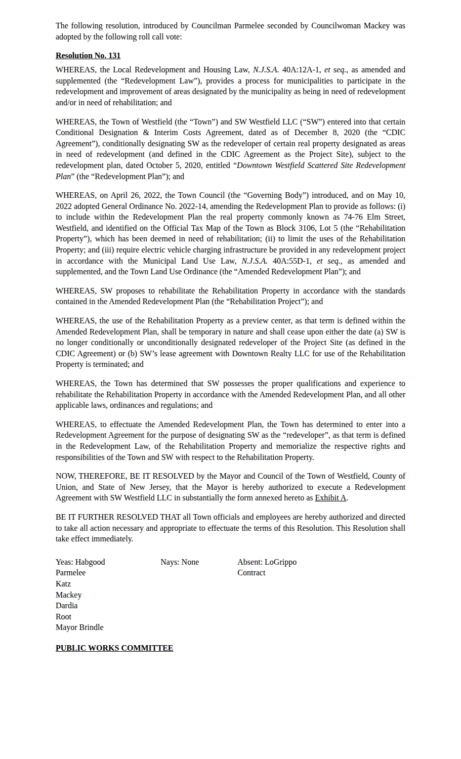The following resolution, introduced by Councilman Parmelee seconded by Councilwoman Mackey was adopted by the following roll call vote:
Resolution No. 131
WHEREAS, the Local Redevelopment and Housing Law, N.J.S.A. 40A:12A-1, et seq., as amended and supplemented (the “Redevelopment Law”), provides a process for municipalities to participate in the redevelopment and improvement of areas designated by the municipality as being in need of redevelopment and/or in need of rehabilitation; and
WHEREAS, the Town of Westfield (the “Town”) and SW Westfield LLC (“SW”) entered into that certain Conditional Designation & Interim Costs Agreement, dated as of December 8, 2020 (the “CDIC Agreement”), conditionally designating SW as the redeveloper of certain real property designated as areas in need of redevelopment (and defined in the CDIC Agreement as the Project Site), subject to the redevelopment plan, dated October 5, 2020, entitled “Downtown Westfield Scattered Site Redevelopment Plan” (the “Redevelopment Plan”); and
WHEREAS, on April 26, 2022, the Town Council (the “Governing Body”) introduced, and on May 10, 2022 adopted General Ordinance No. 2022-14, amending the Redevelopment Plan to provide as follows: (i) to include within the Redevelopment Plan the real property commonly known as 74-76 Elm Street, Westfield, and identified on the Official Tax Map of the Town as Block 3106, Lot 5 (the “Rehabilitation Property”), which has been deemed in need of rehabilitation; (ii) to limit the uses of the Rehabilitation Property; and (iii) require electric vehicle charging infrastructure be provided in any redevelopment project in accordance with the Municipal Land Use Law, N.J.S.A. 40A:55D-1, et seq., as amended and supplemented, and the Town Land Use Ordinance (the “Amended Redevelopment Plan”); and
WHEREAS, SW proposes to rehabilitate the Rehabilitation Property in accordance with the standards contained in the Amended Redevelopment Plan (the “Rehabilitation Project”); and
WHEREAS, the use of the Rehabilitation Property as a preview center, as that term is defined within the Amended Redevelopment Plan, shall be temporary in nature and shall cease upon either the date (a) SW is no longer conditionally or unconditionally designated redeveloper of the Project Site (as defined in the CDIC Agreement) or (b) SW’s lease agreement with Downtown Realty LLC for use of the Rehabilitation Property is terminated; and
WHEREAS, the Town has determined that SW possesses the proper qualifications and experience to rehabilitate the Rehabilitation Property in accordance with the Amended Redevelopment Plan, and all other applicable laws, ordinances and regulations; and
WHEREAS, to effectuate the Amended Redevelopment Plan, the Town has determined to enter into a Redevelopment Agreement for the purpose of designating SW as the “redeveloper”, as that term is defined in the Redevelopment Law, of the Rehabilitation Property and memorialize the respective rights and responsibilities of the Town and SW with respect to the Rehabilitation Property.
NOW, THEREFORE, BE IT RESOLVED by the Mayor and Council of the Town of Westfield, County of Union, and State of New Jersey, that the Mayor is hereby authorized to execute a Redevelopment Agreement with SW Westfield LLC in substantially the form annexed hereto as Exhibit A.
BE IT FURTHER RESOLVED THAT all Town officials and employees are hereby authorized and directed to take all action necessary and appropriate to effectuate the terms of this Resolution. This Resolution shall take effect immediately.
| Yeas: Habgood Parmelee Katz Mackey Dardia Root Mayor Brindle | Nays: None | Absent: LoGrippo Contract |
PUBLIC WORKS COMMITTEE